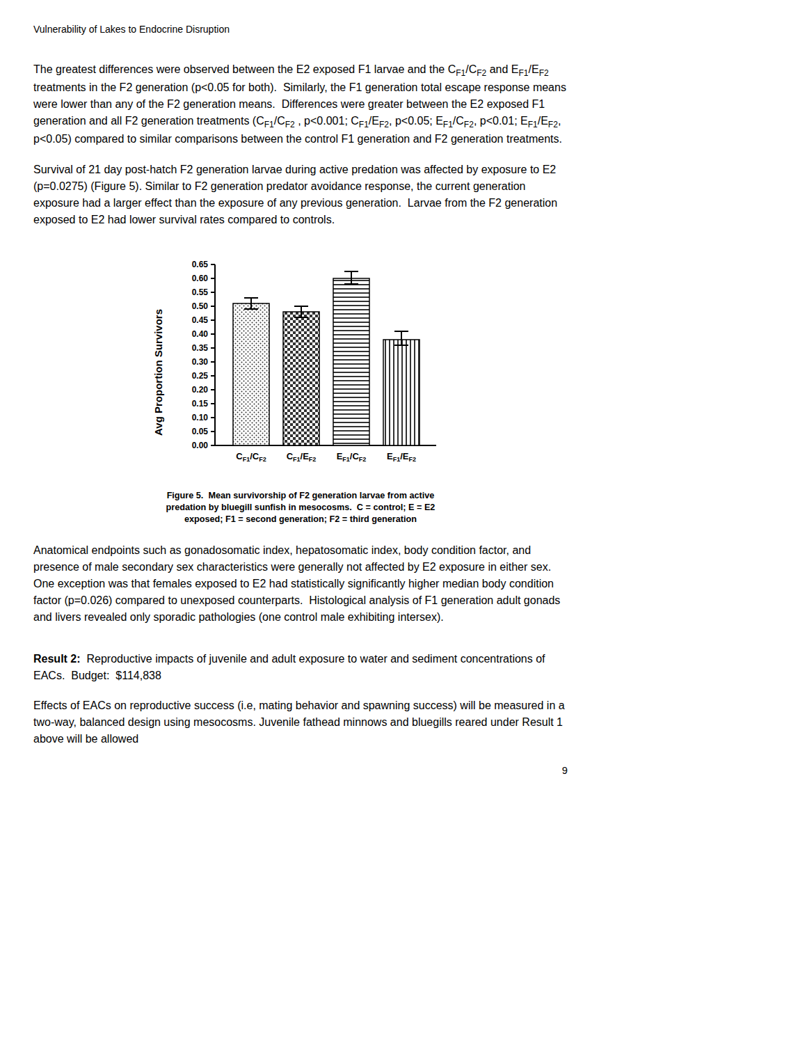Vulnerability of Lakes to Endocrine Disruption
The greatest differences were observed between the E2 exposed F1 larvae and the CF1/CF2 and EF1/EF2 treatments in the F2 generation (p<0.05 for both). Similarly, the F1 generation total escape response means were lower than any of the F2 generation means. Differences were greater between the E2 exposed F1 generation and all F2 generation treatments (CF1/CF2 , p<0.001; CF1/EF2, p<0.05; EF1/CF2, p<0.01; EF1/EF2, p<0.05) compared to similar comparisons between the control F1 generation and F2 generation treatments.
Survival of 21 day post-hatch F2 generation larvae during active predation was affected by exposure to E2 (p=0.0275) (Figure 5). Similar to F2 generation predator avoidance response, the current generation exposure had a larger effect than the exposure of any previous generation. Larvae from the F2 generation exposed to E2 had lower survival rates compared to controls.
Avg Proportion Survivors 0.00 0.05 0.10 0.15 0.20 0.25 0.30 0.35 0.40 0.45 0.50 0.55 0.60 0.65 CF1/CF2 CF1/EF2 EF1/CF2 EF1/EF2
Figure 5. Mean survivorship of F2 generation larvae from active predation by bluegill sunfish in mesocosms. C = control; E = E2 exposed; F1 = second generation; F2 = third generation
Anatomical endpoints such as gonadosomatic index, hepatosomatic index, body condition factor, and presence of male secondary sex characteristics were generally not affected by E2 exposure in either sex. One exception was that females exposed to E2 had statistically significantly higher median body condition factor (p=0.026) compared to unexposed counterparts. Histological analysis of F1 generation adult gonads and livers revealed only sporadic pathologies (one control male exhibiting intersex).
Result 2: Reproductive impacts of juvenile and adult exposure to water and sediment concentrations of EACs. Budget: $114,838
Effects of EACs on reproductive success (i.e, mating behavior and spawning success) will be measured in a two-way, balanced design using mesocosms. Juvenile fathead minnows and bluegills reared under Result 1 above will be allowed
9